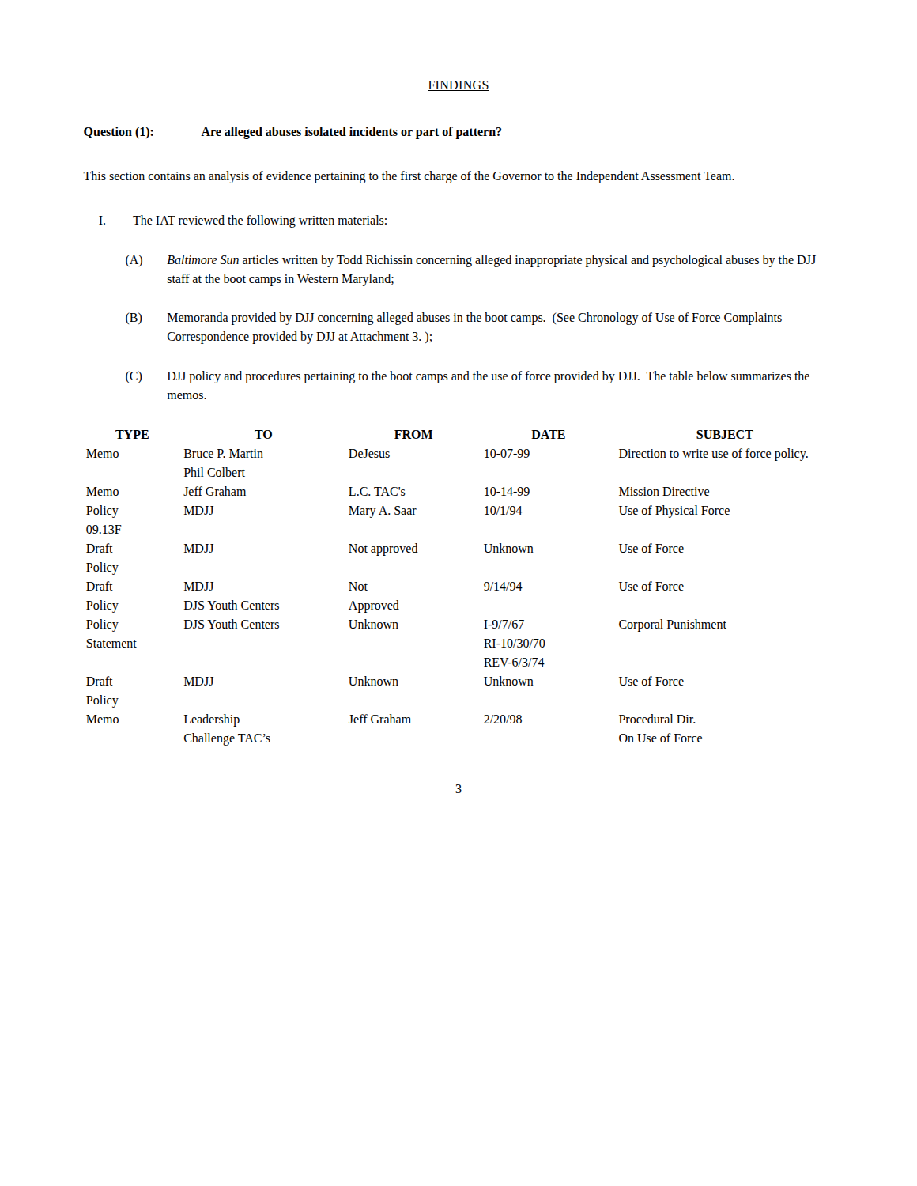FINDINGS
Question (1):
Are alleged abuses isolated incidents or part of pattern?
This section contains an analysis of evidence pertaining to the first charge of the Governor to the Independent Assessment Team.
I.
The IAT reviewed the following written materials:
(A)
Baltimore Sun articles written by Todd Richissin concerning alleged inappropriate physical and psychological abuses by the DJJ staff at the boot camps in Western Maryland;
(B)
Memoranda provided by DJJ concerning alleged abuses in the boot camps. (See Chronology of Use of Force Complaints Correspondence provided by DJJ at Attachment 3. );
(C)
DJJ policy and procedures pertaining to the boot camps and the use of force provided by DJJ. The table below summarizes the memos.
| TYPE | TO | FROM | DATE | SUBJECT |
| --- | --- | --- | --- | --- |
| Memo | Bruce P. Martin Phil Colbert | DeJesus | 10-07-99 | Direction to write use of force policy. |
| Memo | Jeff Graham | L.C. TAC's | 10-14-99 | Mission Directive |
| Policy 09.13F | MDJJ | Mary A. Saar | 10/1/94 | Use of Physical Force |
| Draft Policy | MDJJ | Not approved | Unknown | Use of Force |
| Draft Policy | MDJJ DJS Youth Centers | Not Approved | 9/14/94 | Use of Force |
| Policy Statement | DJS Youth Centers | Unknown | I-9/7/67 RI-10/30/70 REV-6/3/74 | Corporal Punishment |
| Draft Policy | MDJJ | Unknown | Unknown | Use of Force |
| Memo | Leadership Challenge TAC’s | Jeff Graham | 2/20/98 | Procedural Dir. On Use of Force |
3